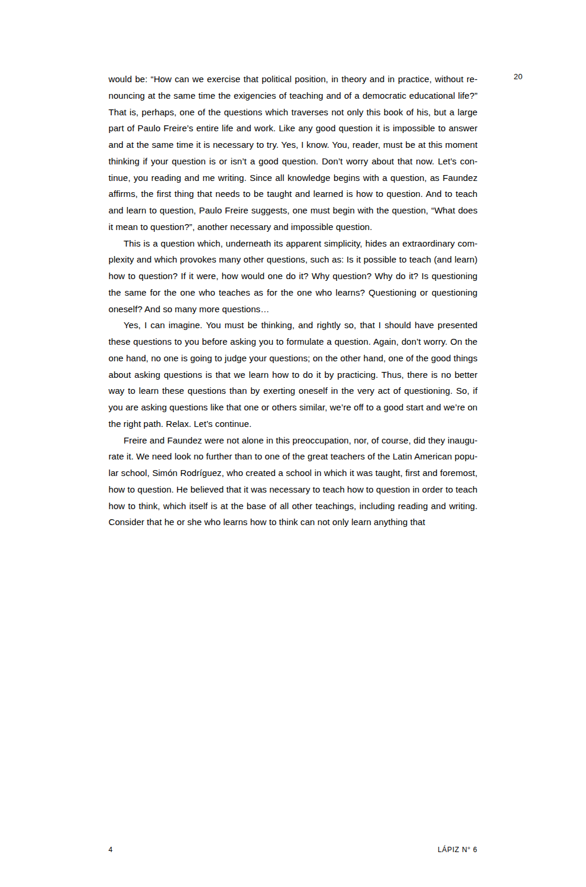20
would be: “How can we exercise that political position, in theory and in practice, without renouncing at the same time the exigencies of teaching and of a democratic educational life?” That is, perhaps, one of the questions which traverses not only this book of his, but a large part of Paulo Freire’s entire life and work. Like any good question it is impossible to answer and at the same time it is necessary to try. Yes, I know. You, reader, must be at this moment thinking if your question is or isn’t a good question. Don’t worry about that now. Let’s continue, you reading and me writing. Since all knowledge begins with a question, as Faundez affirms, the first thing that needs to be taught and learned is how to question. And to teach and learn to question, Paulo Freire suggests, one must begin with the question, “What does it mean to question?”, another necessary and impossible question.
This is a question which, underneath its apparent simplicity, hides an extraordinary complexity and which provokes many other questions, such as: Is it possible to teach (and learn) how to question? If it were, how would one do it? Why question? Why do it? Is questioning the same for the one who teaches as for the one who learns? Questioning or questioning oneself? And so many more questions…
Yes, I can imagine. You must be thinking, and rightly so, that I should have presented these questions to you before asking you to formulate a question. Again, don’t worry. On the one hand, no one is going to judge your questions; on the other hand, one of the good things about asking questions is that we learn how to do it by practicing. Thus, there is no better way to learn these questions than by exerting oneself in the very act of questioning. So, if you are asking questions like that one or others similar, we’re off to a good start and we’re on the right path. Relax. Let’s continue.
Freire and Faundez were not alone in this preoccupation, nor, of course, did they inaugurate it. We need look no further than to one of the great teachers of the Latin American popular school, Simón Rodríguez, who created a school in which it was taught, first and foremost, how to question. He believed that it was necessary to teach how to question in order to teach how to think, which itself is at the base of all other teachings, including reading and writing. Consider that he or she who learns how to think can not only learn anything that
4 LÁPIZ N° 6